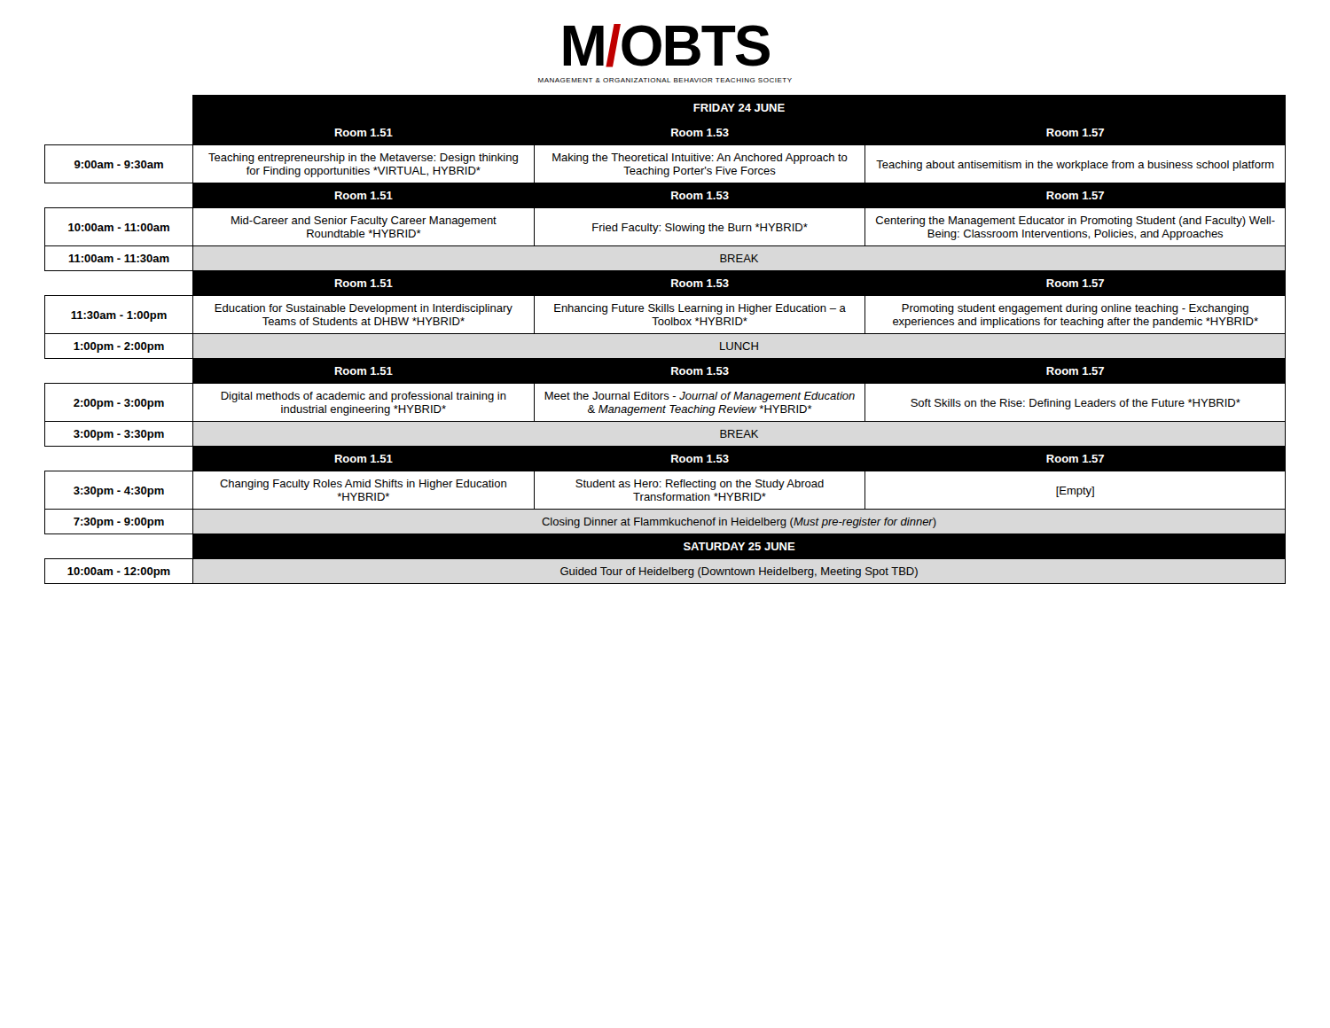M/OBTS
MANAGEMENT & ORGANIZATIONAL BEHAVIOR TEACHING SOCIETY
| | FRIDAY 24 JUNE |
| | Room 1.51 | Room 1.53 | Room 1.57 |
| 9:00am - 9:30am | Teaching entrepreneurship in the Metaverse: Design thinking for Finding opportunities *VIRTUAL, HYBRID* | Making the Theoretical Intuitive: An Anchored Approach to Teaching Porter's Five Forces | Teaching about antisemitism in the workplace from a business school platform |
| | Room 1.51 | Room 1.53 | Room 1.57 |
| 10:00am - 11:00am | Mid-Career and Senior Faculty Career Management Roundtable *HYBRID* | Fried Faculty: Slowing the Burn *HYBRID* | Centering the Management Educator in Promoting Student (and Faculty) Well-Being: Classroom Interventions, Policies, and Approaches |
| 11:00am - 11:30am | BREAK |
| | Room 1.51 | Room 1.53 | Room 1.57 |
| 11:30am - 1:00pm | Education for Sustainable Development in Interdisciplinary Teams of Students at DHBW *HYBRID* | Enhancing Future Skills Learning in Higher Education – a Toolbox *HYBRID* | Promoting student engagement during online teaching - Exchanging experiences and implications for teaching after the pandemic *HYBRID* |
| 1:00pm - 2:00pm | LUNCH |
| | Room 1.51 | Room 1.53 | Room 1.57 |
| 2:00pm - 3:00pm | Digital methods of academic and professional training in industrial engineering *HYBRID* | Meet the Journal Editors - Journal of Management Education & Management Teaching Review *HYBRID* | Soft Skills on the Rise: Defining Leaders of the Future *HYBRID* |
| 3:00pm - 3:30pm | BREAK |
| | Room 1.51 | Room 1.53 | Room 1.57 |
| 3:30pm - 4:30pm | Changing Faculty Roles Amid Shifts in Higher Education *HYBRID* | Student as Hero: Reflecting on the Study Abroad Transformation *HYBRID* | [Empty] |
| 7:30pm - 9:00pm | Closing Dinner at Flammkuchenof in Heidelberg ( Must pre-register for dinner ) |
| | SATURDAY 25 JUNE |
| 10:00am - 12:00pm | Guided Tour of Heidelberg (Downtown Heidelberg, Meeting Spot TBD) |